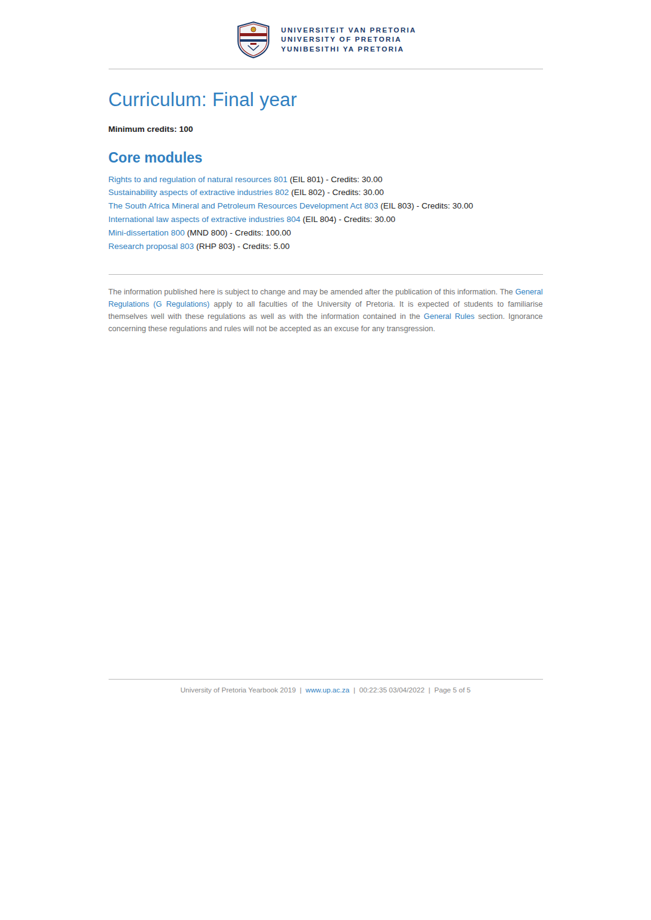UNIVERSITEIT VAN PRETORIA UNIVERSITY OF PRETORIA YUNIBESITHI YA PRETORIA
Curriculum: Final year
Minimum credits: 100
Core modules
Rights to and regulation of natural resources 801 (EIL 801) - Credits: 30.00
Sustainability aspects of extractive industries 802 (EIL 802) - Credits: 30.00
The South Africa Mineral and Petroleum Resources Development Act 803 (EIL 803) - Credits: 30.00
International law aspects of extractive industries 804 (EIL 804) - Credits: 30.00
Mini-dissertation 800 (MND 800) - Credits: 100.00
Research proposal 803 (RHP 803) - Credits: 5.00
The information published here is subject to change and may be amended after the publication of this information. The General Regulations (G Regulations) apply to all faculties of the University of Pretoria. It is expected of students to familiarise themselves well with these regulations as well as with the information contained in the General Rules section. Ignorance concerning these regulations and rules will not be accepted as an excuse for any transgression.
University of Pretoria Yearbook 2019 | www.up.ac.za | 00:22:35 03/04/2022 | Page 5 of 5